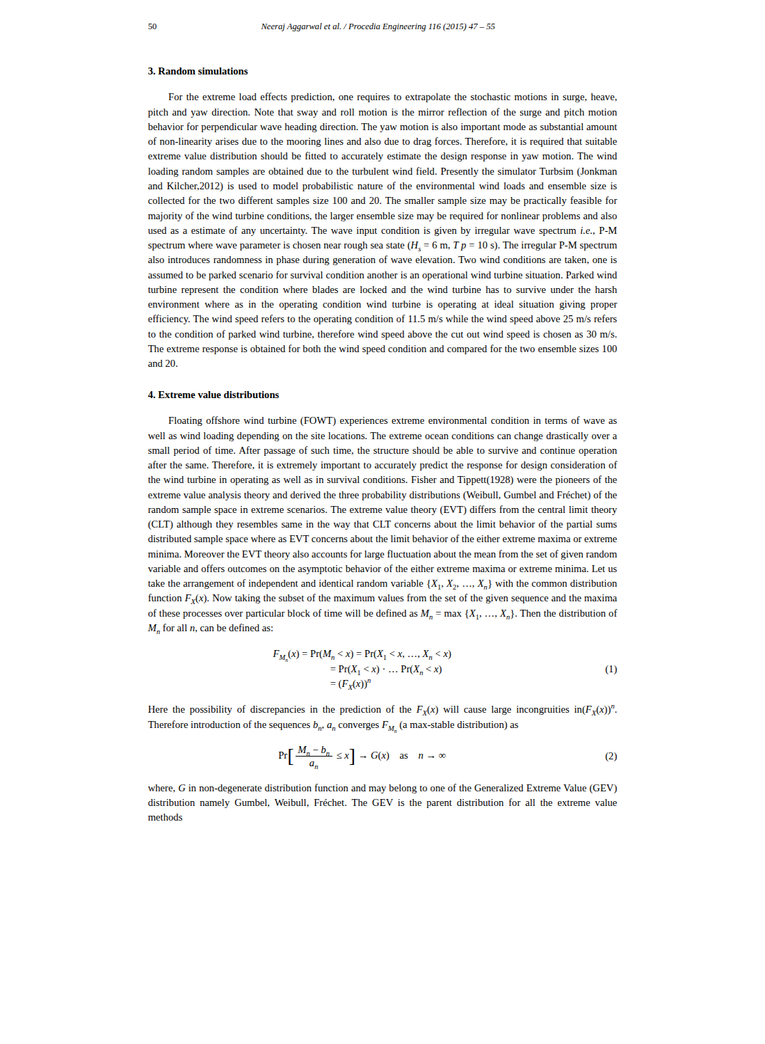50 Neeraj Aggarwal et al. / Procedia Engineering 116 (2015) 47 – 55
3. Random simulations
For the extreme load effects prediction, one requires to extrapolate the stochastic motions in surge, heave, pitch and yaw direction. Note that sway and roll motion is the mirror reflection of the surge and pitch motion behavior for perpendicular wave heading direction. The yaw motion is also important mode as substantial amount of non-linearity arises due to the mooring lines and also due to drag forces. Therefore, it is required that suitable extreme value distribution should be fitted to accurately estimate the design response in yaw motion. The wind loading random samples are obtained due to the turbulent wind field. Presently the simulator Turbsim (Jonkman and Kilcher,2012) is used to model probabilistic nature of the environmental wind loads and ensemble size is collected for the two different samples size 100 and 20. The smaller sample size may be practically feasible for majority of the wind turbine conditions, the larger ensemble size may be required for nonlinear problems and also used as a estimate of any uncertainty. The wave input condition is given by irregular wave spectrum i.e., P-M spectrum where wave parameter is chosen near rough sea state (Hs = 6 m, T p = 10 s). The irregular P-M spectrum also introduces randomness in phase during generation of wave elevation. Two wind conditions are taken, one is assumed to be parked scenario for survival condition another is an operational wind turbine situation. Parked wind turbine represent the condition where blades are locked and the wind turbine has to survive under the harsh environment where as in the operating condition wind turbine is operating at ideal situation giving proper efficiency. The wind speed refers to the operating condition of 11.5 m/s while the wind speed above 25 m/s refers to the condition of parked wind turbine, therefore wind speed above the cut out wind speed is chosen as 30 m/s. The extreme response is obtained for both the wind speed condition and compared for the two ensemble sizes 100 and 20.
4. Extreme value distributions
Floating offshore wind turbine (FOWT) experiences extreme environmental condition in terms of wave as well as wind loading depending on the site locations. The extreme ocean conditions can change drastically over a small period of time. After passage of such time, the structure should be able to survive and continue operation after the same. Therefore, it is extremely important to accurately predict the response for design consideration of the wind turbine in operating as well as in survival conditions. Fisher and Tippett(1928) were the pioneers of the extreme value analysis theory and derived the three probability distributions (Weibull, Gumbel and Fréchet) of the random sample space in extreme scenarios. The extreme value theory (EVT) differs from the central limit theory (CLT) although they resembles same in the way that CLT concerns about the limit behavior of the partial sums distributed sample space where as EVT concerns about the limit behavior of the either extreme maxima or extreme minima. Moreover the EVT theory also accounts for large fluctuation about the mean from the set of given random variable and offers outcomes on the asymptotic behavior of the either extreme maxima or extreme minima. Let us take the arrangement of independent and identical random variable {X1, X2, …, Xn} with the common distribution function FX(x). Now taking the subset of the maximum values from the set of the given sequence and the maxima of these processes over particular block of time will be defined as Mn = max {X1, …, Xn}. Then the distribution of Mn for all n, can be defined as:
FMn(x) = Pr(Mn < x) = Pr(X1 < x, …, Xn < x)
= Pr(X1 < x) · … Pr(Xn < x)
= (FX(x))n
(1)
Here the possibility of discrepancies in the prediction of the FX(x) will cause large incongruities in(FX(x))n. Therefore introduction of the sequences bn, an converges FMn (a max-stable distribution) as
Pr[Mn − bn an ≤ x] → G(x) as n → ∞
(2)
where, G in non-degenerate distribution function and may belong to one of the Generalized Extreme Value (GEV) distribution namely Gumbel, Weibull, Fréchet. The GEV is the parent distribution for all the extreme value methods